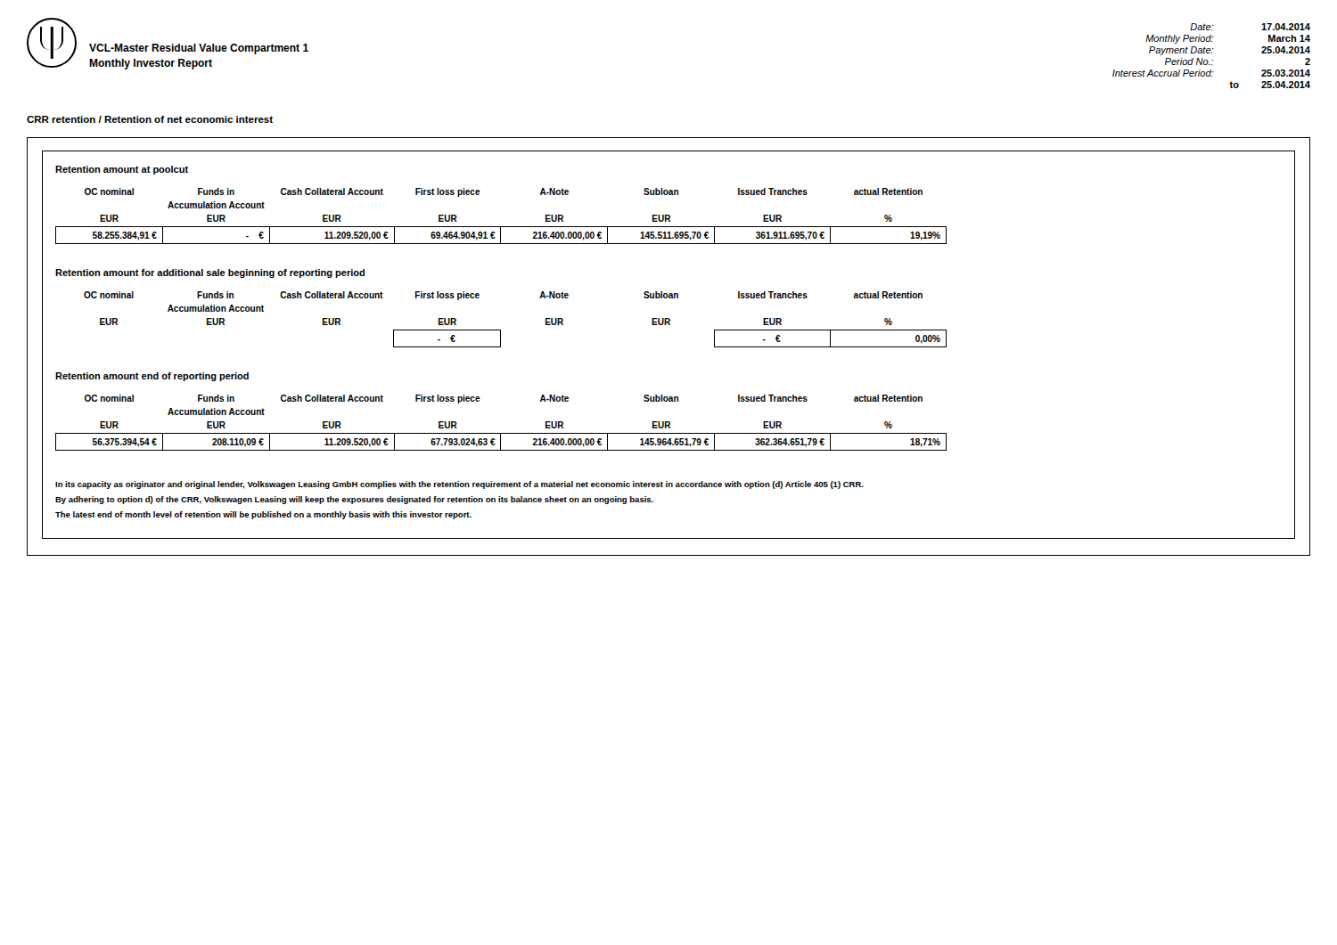VCL-Master Residual Value Compartment 1
Monthly Investor Report
| Date: | | 17.04.2014 |
| Monthly Period: | | March 14 |
| Payment Date: | | 25.04.2014 |
| Period No.: | | 2 |
| Interest Accrual Period: | | 25.03.2014 |
| | to | 25.04.2014 |
CRR retention / Retention of net economic interest
Retention amount at poolcut
| OC nominal | Funds in | Cash Collateral Account | First loss piece | A-Note | Subloan | Issued Tranches | actual Retention |
| --- | --- | --- | --- | --- | --- | --- | --- |
| | Accumulation Account | | | | | | |
| EUR | EUR | EUR | EUR | EUR | EUR | EUR | % |
| 58.255.384,91 € | - € | 11.209.520,00 € | 69.464.904,91 € | 216.400.000,00 € | 145.511.695,70 € | 361.911.695,70 € | 19,19% |
Retention amount for additional sale beginning of reporting period
| OC nominal | Funds in | Cash Collateral Account | First loss piece | A-Note | Subloan | Issued Tranches | actual Retention |
| --- | --- | --- | --- | --- | --- | --- | --- |
| | Accumulation Account | | | | | | |
| EUR | EUR | EUR | EUR | EUR | EUR | EUR | % |
| | | | - € | | | - € | 0,00% |
Retention amount end of reporting period
| OC nominal | Funds in | Cash Collateral Account | First loss piece | A-Note | Subloan | Issued Tranches | actual Retention |
| --- | --- | --- | --- | --- | --- | --- | --- |
| | Accumulation Account | | | | | | |
| EUR | EUR | EUR | EUR | EUR | EUR | EUR | % |
| 56.375.394,54 € | 208.110,09 € | 11.209.520,00 € | 67.793.024,63 € | 216.400.000,00 € | 145.964.651,79 € | 362.364.651,79 € | 18,71% |
In its capacity as originator and original lender, Volkswagen Leasing GmbH complies with the retention requirement of a material net economic interest in accordance with option (d) Article 405 (1) CRR.
By adhering to option d) of the CRR, Volkswagen Leasing will keep the exposures designated for retention on its balance sheet on an ongoing basis.
The latest end of month level of retention will be published on a monthly basis with this investor report.